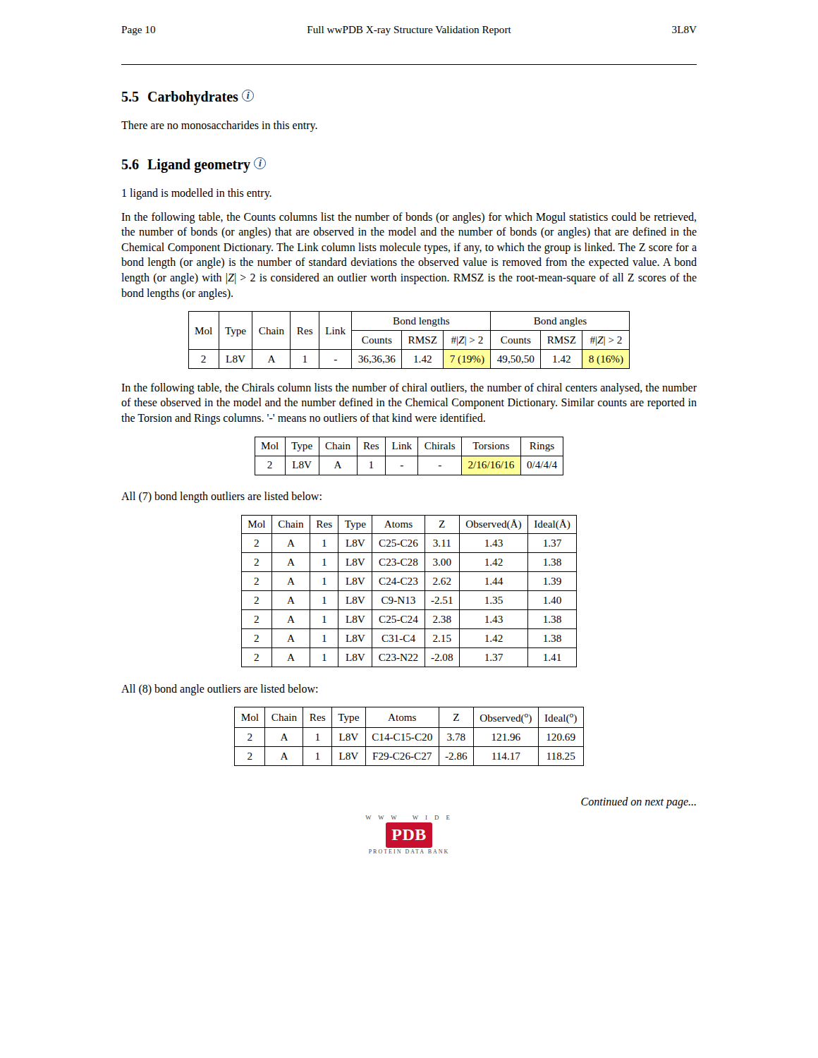Page 10
Full wwPDB X-ray Structure Validation Report
3L8V
5.5 Carbohydratesi
There are no monosaccharides in this entry.
5.6 Ligand geometryi
1 ligand is modelled in this entry.
In the following table, the Counts columns list the number of bonds (or angles) for which Mogul statistics could be retrieved, the number of bonds (or angles) that are observed in the model and the number of bonds (or angles) that are defined in the Chemical Component Dictionary. The Link column lists molecule types, if any, to which the group is linked. The Z score for a bond length (or angle) is the number of standard deviations the observed value is removed from the expected value. A bond length (or angle) with |Z| > 2 is considered an outlier worth inspection. RMSZ is the root-mean-square of all Z scores of the bond lengths (or angles).
| Mol | Type | Chain | Res | Link | Bond lengths | Bond angles |
| --- | --- | --- | --- | --- | --- | --- |
| Counts | RMSZ | #/ Z / > 2 | Counts | RMSZ | #/ Z / > 2 |
| 2 | L8V | A | 1 | - | 36,36,36 | 1.42 | 7 (19%) | 49,50,50 | 1.42 | 8 (16%) |
In the following table, the Chirals column lists the number of chiral outliers, the number of chiral centers analysed, the number of these observed in the model and the number defined in the Chemical Component Dictionary. Similar counts are reported in the Torsion and Rings columns. '-' means no outliers of that kind were identified.
| Mol | Type | Chain | Res | Link | Chirals | Torsions | Rings |
| --- | --- | --- | --- | --- | --- | --- | --- |
| 2 | L8V | A | 1 | - | - | 2/16/16/16 | 0/4/4/4 |
All (7) bond length outliers are listed below:
| Mol | Chain | Res | Type | Atoms | Z | Observed(Å) | Ideal(Å) |
| --- | --- | --- | --- | --- | --- | --- | --- |
| 2 | A | 1 | L8V | C25-C26 | 3.11 | 1.43 | 1.37 |
| 2 | A | 1 | L8V | C23-C28 | 3.00 | 1.42 | 1.38 |
| 2 | A | 1 | L8V | C24-C23 | 2.62 | 1.44 | 1.39 |
| 2 | A | 1 | L8V | C9-N13 | -2.51 | 1.35 | 1.40 |
| 2 | A | 1 | L8V | C25-C24 | 2.38 | 1.43 | 1.38 |
| 2 | A | 1 | L8V | C31-C4 | 2.15 | 1.42 | 1.38 |
| 2 | A | 1 | L8V | C23-N22 | -2.08 | 1.37 | 1.41 |
All (8) bond angle outliers are listed below:
| Mol | Chain | Res | Type | Atoms | Z | Observed( o ) | Ideal( o ) |
| --- | --- | --- | --- | --- | --- | --- | --- |
| 2 | A | 1 | L8V | C14-C15-C20 | 3.78 | 121.96 | 120.69 |
| 2 | A | 1 | L8V | F29-C26-C27 | -2.86 | 114.17 | 118.25 |
Continued on next page...
W W W W I D E
PDB
PROTEIN DATA BANK